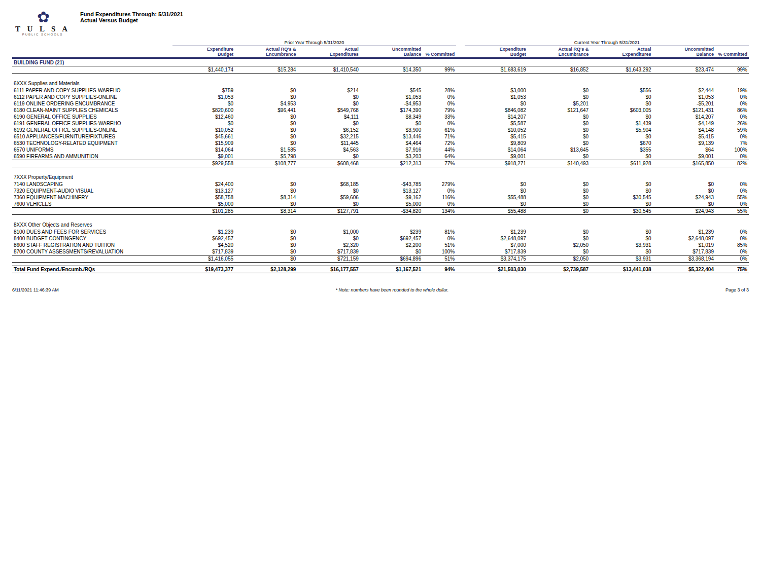✿
T U L S A
PUBLIC SCHOOLS
Fund Expenditures Through: 5/31/2021
Actual Versus Budget
| | Prior Year Through 5/31/2020 | | Current Year Through 5/31/2021 |
| --- | --- | --- | --- |
| | Expenditure Budget | Actual RQ's & Encumbrance | Actual Expenditures | Uncommitted Balance | % Committed | | Expenditure Budget | Actual RQ's & Encumbrance | Actual Expenditures | Uncommitted Balance | % Committed |
| BUILDING FUND (21) | |
| | $1,440,174 | $15,284 | $1,410,540 | $14,350 | 99% | | $1,683,619 | $16,852 | $1,643,292 | $23,474 | 99% |
| 6XXX Supplies and Materials | |
| 6111 PAPER AND COPY SUPPLIES-WAREHO | $759 | $0 | $214 | $545 | 28% | | $3,000 | $0 | $556 | $2,444 | 19% |
| 6112 PAPER AND COPY SUPPLIES-ONLINE | $1,053 | $0 | $0 | $1,053 | 0% | | $1,053 | $0 | $0 | $1,053 | 0% |
| 6119 ONLINE ORDERING ENCUMBRANCE | $0 | $4,953 | $0 | -$4,953 | 0% | | $0 | $5,201 | $0 | -$5,201 | 0% |
| 6180 CLEAN-MAINT SUPPLIES CHEMICALS | $820,600 | $96,441 | $549,768 | $174,390 | 79% | | $846,082 | $121,647 | $603,005 | $121,431 | 86% |
| 6190 GENERAL OFFICE SUPPLIES | $12,460 | $0 | $4,111 | $8,349 | 33% | | $14,207 | $0 | $0 | $14,207 | 0% |
| 6191 GENERAL OFFICE SUPPLIES-WAREHO | $0 | $0 | $0 | $0 | 0% | | $5,587 | $0 | $1,439 | $4,149 | 26% |
| 6192 GENERAL OFFICE SUPPLIES-ONLINE | $10,052 | $0 | $6,152 | $3,900 | 61% | | $10,052 | $0 | $5,904 | $4,148 | 59% |
| 6510 APPLIANCES/FURNITURE/FIXTURES | $45,661 | $0 | $32,215 | $13,446 | 71% | | $5,415 | $0 | $0 | $5,415 | 0% |
| 6530 TECHNOLOGY-RELATED EQUIPMENT | $15,909 | $0 | $11,445 | $4,464 | 72% | | $9,809 | $0 | $670 | $9,139 | 7% |
| 6570 UNIFORMS | $14,064 | $1,585 | $4,563 | $7,916 | 44% | | $14,064 | $13,645 | $355 | $64 | 100% |
| 6590 FIREARMS AND AMMUNITION | $9,001 | $5,798 | $0 | $3,203 | 64% | | $9,001 | $0 | $0 | $9,001 | 0% |
| | $929,558 | $108,777 | $608,468 | $212,313 | 77% | | $918,271 | $140,493 | $611,928 | $165,850 | 82% |
| 7XXX Property/Equipment | |
| 7140 LANDSCAPING | $24,400 | $0 | $68,185 | -$43,785 | 279% | | $0 | $0 | $0 | $0 | 0% |
| 7320 EQUIPMENT-AUDIO VISUAL | $13,127 | $0 | $0 | $13,127 | 0% | | $0 | $0 | $0 | $0 | 0% |
| 7360 EQUIPMENT-MACHINERY | $58,758 | $8,314 | $59,606 | -$9,162 | 116% | | $55,488 | $0 | $30,545 | $24,943 | 55% |
| 7600 VEHICLES | $5,000 | $0 | $0 | $5,000 | 0% | | $0 | $0 | $0 | $0 | 0% |
| | $101,285 | $8,314 | $127,791 | -$34,820 | 134% | | $55,488 | $0 | $30,545 | $24,943 | 55% |
| 8XXX Other Objects and Reserves | |
| 8100 DUES AND FEES FOR SERVICES | $1,239 | $0 | $1,000 | $239 | 81% | | $1,239 | $0 | $0 | $1,239 | 0% |
| 8400 BUDGET CONTINGENCY | $692,457 | $0 | $0 | $692,457 | 0% | | $2,648,097 | $0 | $0 | $2,648,097 | 0% |
| 8600 STAFF REGISTRATION AND TUITION | $4,520 | $0 | $2,320 | $2,200 | 51% | | $7,000 | $2,050 | $3,931 | $1,019 | 85% |
| 8700 COUNTY ASSESSMENTS/REVALUATION | $717,839 | $0 | $717,839 | $0 | 100% | | $717,839 | $0 | $0 | $717,839 | 0% |
| | $1,416,055 | $0 | $721,159 | $694,896 | 51% | | $3,374,175 | $2,050 | $3,931 | $3,368,194 | 0% |
| Total Fund Expend./Encumb./RQs | $19,473,377 | $2,128,299 | $16,177,557 | $1,167,521 | 94% | | $21,503,030 | $2,739,587 | $13,441,038 | $5,322,404 | 75% |
6/11/2021 11:46:39 AM
* Note: numbers have been rounded to the whole dollar.
Page 3 of 3